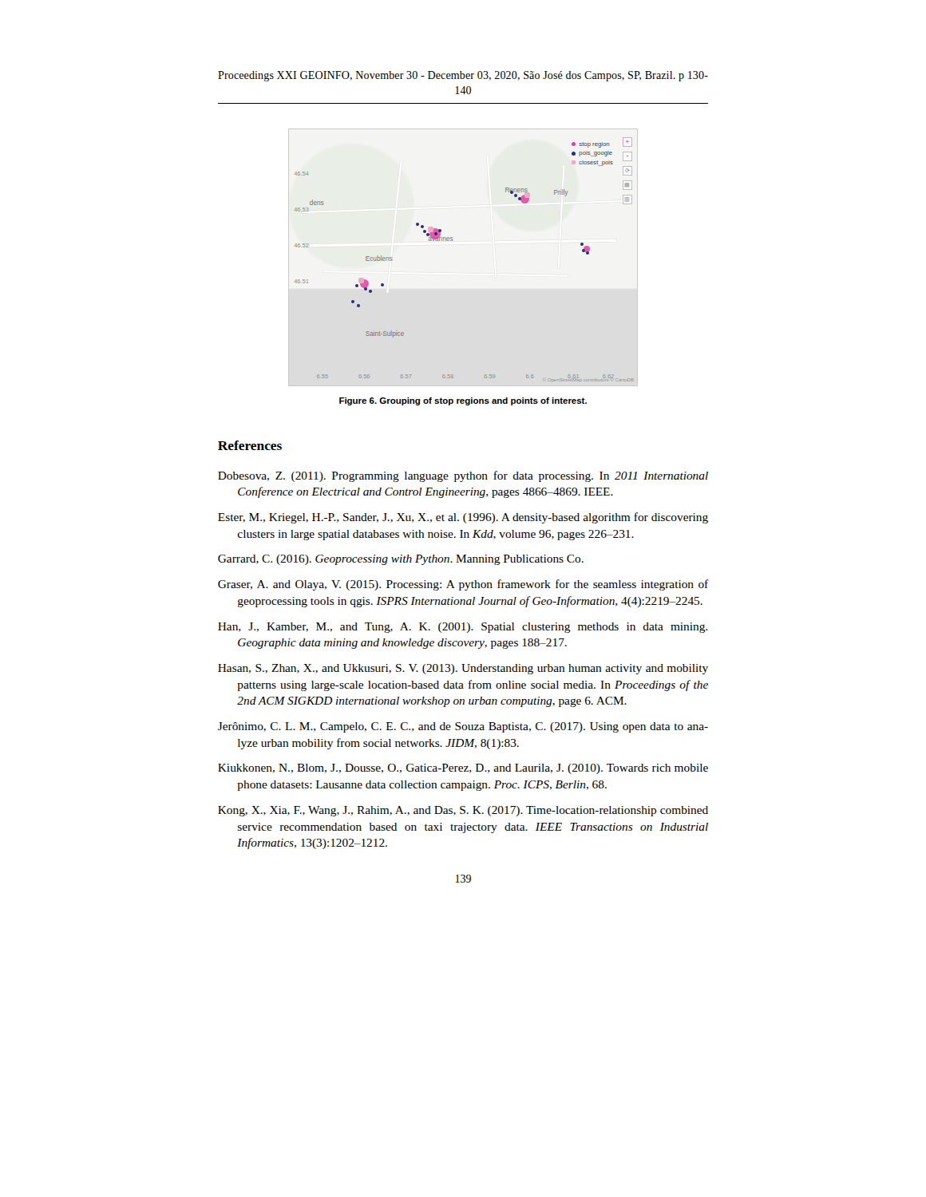Proceedings XXI GEOINFO, November 30 - December 03, 2020, São José dos Campos, SP, Brazil. p 130-140
dens avannes Ecublens Renens Prilly Saint-Sulpice 46.54 46.53 46.52 46.51 6.55 6.56 6.57 6.58 6.59 6.6 6.61 6.62
stop region
pois_google
closest_pois
✳
+
⟳
▤
▥
© OpenStreetMap contributors © CartoDB
Figure 6. Grouping of stop regions and points of interest.
References
Dobesova, Z. (2011). Programming language python for data processing. In 2011 International Conference on Electrical and Control Engineering, pages 4866–4869. IEEE.
Ester, M., Kriegel, H.-P., Sander, J., Xu, X., et al. (1996). A density-based algorithm for discovering clusters in large spatial databases with noise. In Kdd, volume 96, pages 226–231.
Garrard, C. (2016). Geoprocessing with Python. Manning Publications Co.
Graser, A. and Olaya, V. (2015). Processing: A python framework for the seamless integration of geoprocessing tools in qgis. ISPRS International Journal of Geo-Information, 4(4):2219–2245.
Han, J., Kamber, M., and Tung, A. K. (2001). Spatial clustering methods in data mining. Geographic data mining and knowledge discovery, pages 188–217.
Hasan, S., Zhan, X., and Ukkusuri, S. V. (2013). Understanding urban human activity and mobility patterns using large-scale location-based data from online social media. In Proceedings of the 2nd ACM SIGKDD international workshop on urban computing, page 6. ACM.
Jerônimo, C. L. M., Campelo, C. E. C., and de Souza Baptista, C. (2017). Using open data to analyze urban mobility from social networks. JIDM, 8(1):83.
Kiukkonen, N., Blom, J., Dousse, O., Gatica-Perez, D., and Laurila, J. (2010). Towards rich mobile phone datasets: Lausanne data collection campaign. Proc. ICPS, Berlin, 68.
Kong, X., Xia, F., Wang, J., Rahim, A., and Das, S. K. (2017). Time-location-relationship combined service recommendation based on taxi trajectory data. IEEE Transactions on Industrial Informatics, 13(3):1202–1212.
139